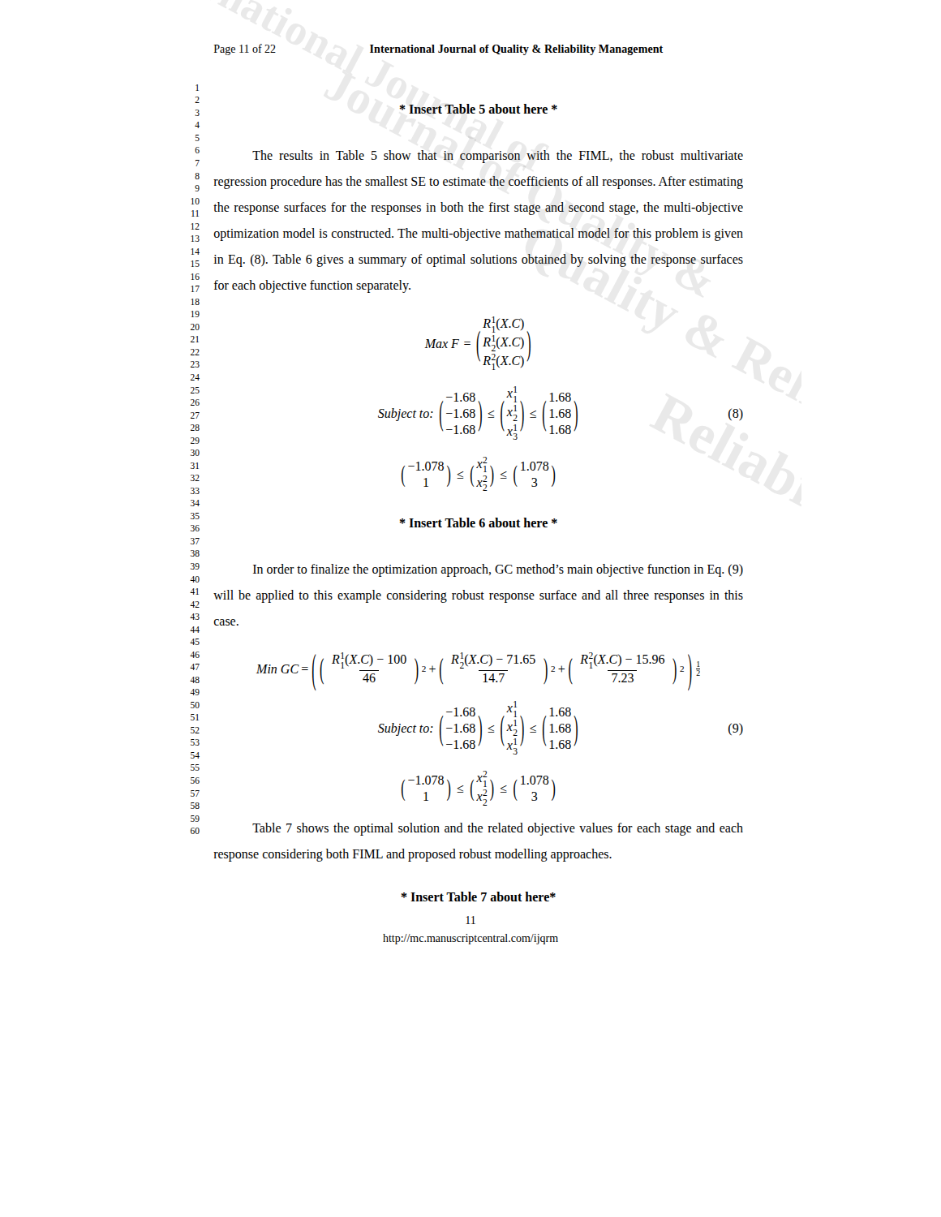Page 11 of 22
International Journal of Quality & Reliability Management
12345678910 11121314151617181920 21222324252627282930 31323334353637383940 41424344454647484950 51525354555657585960
* Insert Table 5 about here *
The results in Table 5 show that in comparison with the FIML, the robust multivariate regression procedure has the smallest SE to estimate the coefficients of all responses. After estimating the response surfaces for the responses in both the first stage and second stage, the multi-objective optimization model is constructed. The multi-objective mathematical model for this problem is given in Eq. (8). Table 6 gives a summary of optimal solutions obtained by solving the response surfaces for each objective function separately.
Max F= ( R 11(X.C) R 12(X.C) R 21(X.C) )
Subject to: ( −1.68 −1.68 −1.68 ) ≤ ( x 11 x 12 x 13 ) ≤ ( 1.68 1.68 1.68 )
(8)
( −1.078 1 ) ≤ ( x 21 x 22 ) ≤ ( 1.078 3 )
* Insert Table 6 about here *
In order to finalize the optimization approach, GC method’s main objective function in Eq. (9) will be applied to this example considering robust response surface and all three responses in this case.
Min GC= ( ( R 11(X.C) − 100 46 ) 2 + ( R 12(X.C) − 71.65 14.7 ) 2 + ( R 21(X.C) − 15.96 7.23 ) 2 ) 12
Subject to: ( −1.68 −1.68 −1.68 ) ≤ ( x 11 x 12 x 13 ) ≤ ( 1.68 1.68 1.68 )
(9)
( −1.078 1 ) ≤ ( x 21 x 22 ) ≤ ( 1.078 3 )
Table 7 shows the optimal solution and the related objective values for each stage and each response considering both FIML and proposed robust modelling approaches.
* Insert Table 7 about here*
11
http://mc.manuscriptcentral.com/ijqrm
International Journal of Journal of Quality & Quality & Reliability Reliability Management